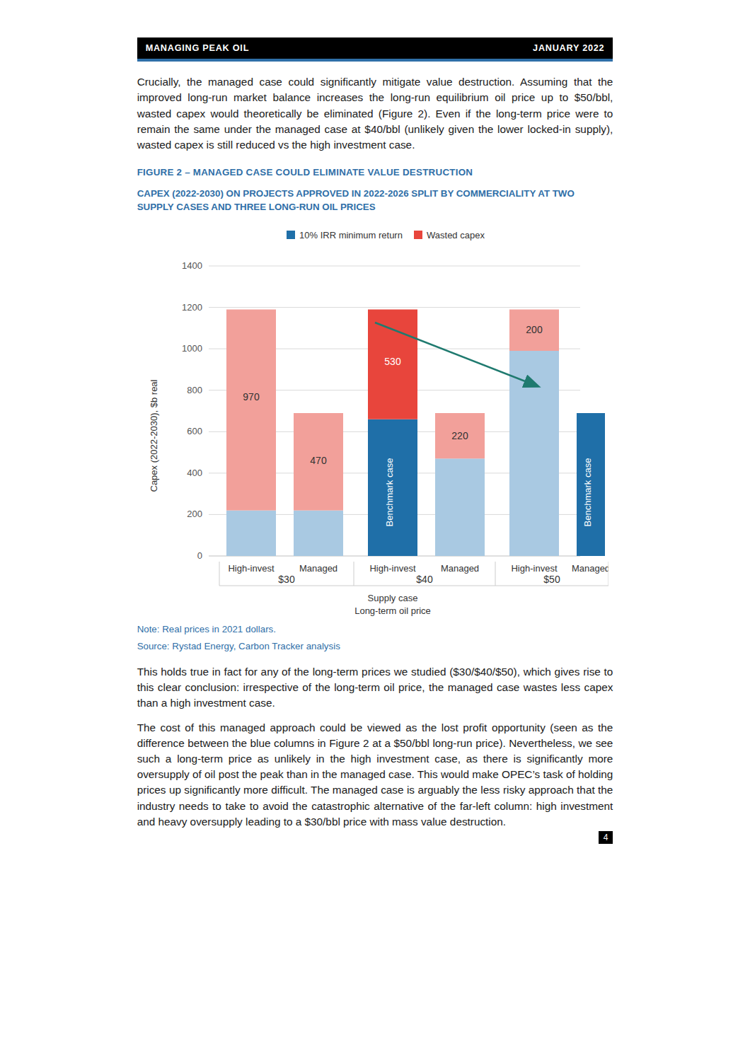Managing Peak Oil
January 2022
Crucially, the managed case could significantly mitigate value destruction. Assuming that the improved long-run market balance increases the long-run equilibrium oil price up to $50/bbl, wasted capex would theoretically be eliminated (Figure 2). Even if the long-term price were to remain the same under the managed case at $40/bbl (unlikely given the lower locked-in supply), wasted capex is still reduced vs the high investment case.
Figure 2 – Managed case could eliminate value destruction
Capex (2022-2030) on projects approved in 2022-2026 split by commerciality at two supply cases and three long-run oil prices
10% IRR minimum return Wasted capex Capex (2022-2030), $b real 1400 1200 1000 800 600 400 200 0 970 470 530 Benchmark case 220 200 Benchmark case High-invest Managed High-invest Managed High-invest Managed $30 $40 $50 Supply case Long-term oil price
Note: Real prices in 2021 dollars.
Source: Rystad Energy, Carbon Tracker analysis
This holds true in fact for any of the long-term prices we studied ($30/$40/$50), which gives rise to this clear conclusion: irrespective of the long-term oil price, the managed case wastes less capex than a high investment case.
The cost of this managed approach could be viewed as the lost profit opportunity (seen as the difference between the blue columns in Figure 2 at a $50/bbl long-run price). Nevertheless, we see such a long-term price as unlikely in the high investment case, as there is significantly more oversupply of oil post the peak than in the managed case. This would make OPEC’s task of holding prices up significantly more difficult. The managed case is arguably the less risky approach that the industry needs to take to avoid the catastrophic alternative of the far-left column: high investment and heavy oversupply leading to a $30/bbl price with mass value destruction.
4